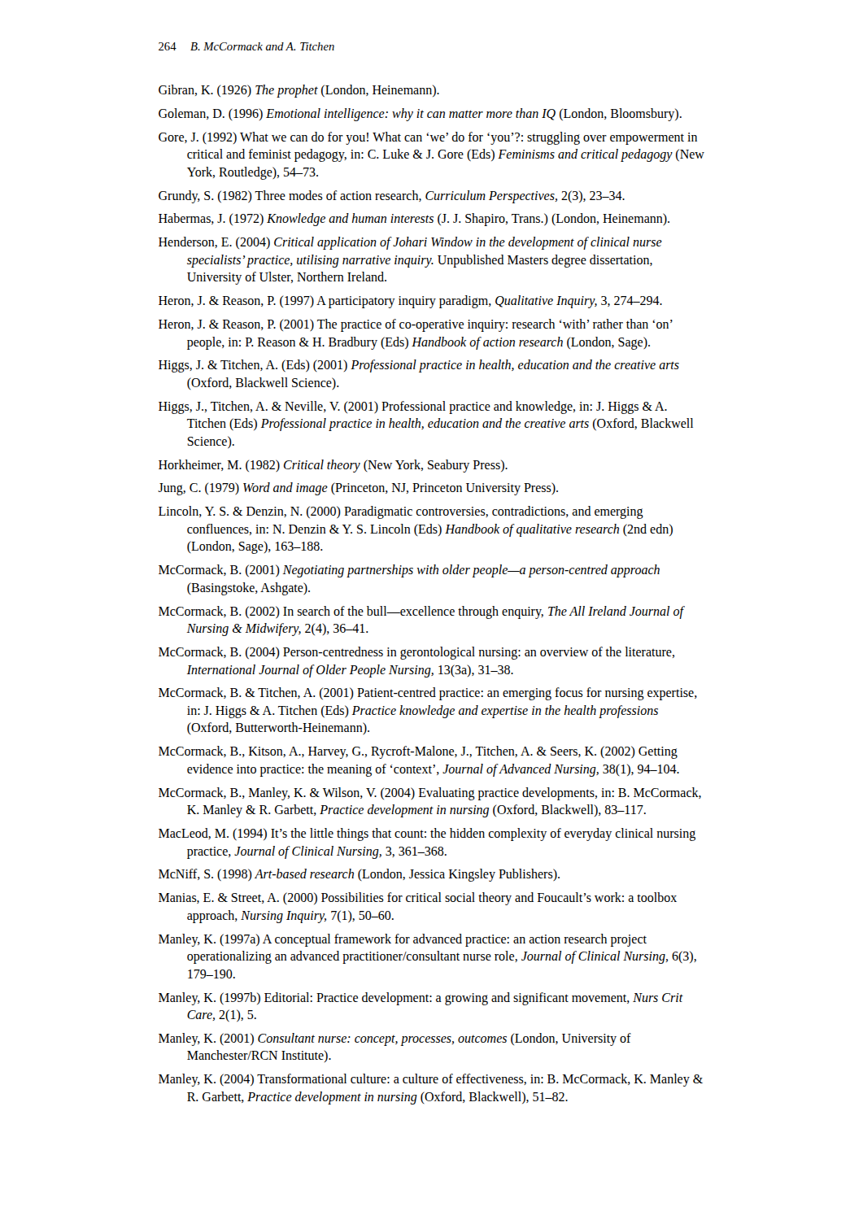264 B. McCormack and A. Titchen
Gibran, K. (1926) The prophet (London, Heinemann).
Goleman, D. (1996) Emotional intelligence: why it can matter more than IQ (London, Bloomsbury).
Gore, J. (1992) What we can do for you! What can ‘we’ do for ‘you’?: struggling over empowerment in critical and feminist pedagogy, in: C. Luke & J. Gore (Eds) Feminisms and critical pedagogy (New York, Routledge), 54–73.
Grundy, S. (1982) Three modes of action research, Curriculum Perspectives, 2(3), 23–34.
Habermas, J. (1972) Knowledge and human interests (J. J. Shapiro, Trans.) (London, Heinemann).
Henderson, E. (2004) Critical application of Johari Window in the development of clinical nurse specialists’ practice, utilising narrative inquiry. Unpublished Masters degree dissertation, University of Ulster, Northern Ireland.
Heron, J. & Reason, P. (1997) A participatory inquiry paradigm, Qualitative Inquiry, 3, 274–294.
Heron, J. & Reason, P. (2001) The practice of co-operative inquiry: research ‘with’ rather than ‘on’ people, in: P. Reason & H. Bradbury (Eds) Handbook of action research (London, Sage).
Higgs, J. & Titchen, A. (Eds) (2001) Professional practice in health, education and the creative arts (Oxford, Blackwell Science).
Higgs, J., Titchen, A. & Neville, V. (2001) Professional practice and knowledge, in: J. Higgs & A. Titchen (Eds) Professional practice in health, education and the creative arts (Oxford, Blackwell Science).
Horkheimer, M. (1982) Critical theory (New York, Seabury Press).
Jung, C. (1979) Word and image (Princeton, NJ, Princeton University Press).
Lincoln, Y. S. & Denzin, N. (2000) Paradigmatic controversies, contradictions, and emerging confluences, in: N. Denzin & Y. S. Lincoln (Eds) Handbook of qualitative research (2nd edn) (London, Sage), 163–188.
McCormack, B. (2001) Negotiating partnerships with older people—a person-centred approach (Basingstoke, Ashgate).
McCormack, B. (2002) In search of the bull—excellence through enquiry, The All Ireland Journal of Nursing & Midwifery, 2(4), 36–41.
McCormack, B. (2004) Person-centredness in gerontological nursing: an overview of the literature, International Journal of Older People Nursing, 13(3a), 31–38.
McCormack, B. & Titchen, A. (2001) Patient-centred practice: an emerging focus for nursing expertise, in: J. Higgs & A. Titchen (Eds) Practice knowledge and expertise in the health professions (Oxford, Butterworth-Heinemann).
McCormack, B., Kitson, A., Harvey, G., Rycroft-Malone, J., Titchen, A. & Seers, K. (2002) Getting evidence into practice: the meaning of ‘context’, Journal of Advanced Nursing, 38(1), 94–104.
McCormack, B., Manley, K. & Wilson, V. (2004) Evaluating practice developments, in: B. McCormack, K. Manley & R. Garbett, Practice development in nursing (Oxford, Blackwell), 83–117.
MacLeod, M. (1994) It’s the little things that count: the hidden complexity of everyday clinical nursing practice, Journal of Clinical Nursing, 3, 361–368.
McNiff, S. (1998) Art-based research (London, Jessica Kingsley Publishers).
Manias, E. & Street, A. (2000) Possibilities for critical social theory and Foucault’s work: a toolbox approach, Nursing Inquiry, 7(1), 50–60.
Manley, K. (1997a) A conceptual framework for advanced practice: an action research project operationalizing an advanced practitioner/consultant nurse role, Journal of Clinical Nursing, 6(3), 179–190.
Manley, K. (1997b) Editorial: Practice development: a growing and significant movement, Nurs Crit Care, 2(1), 5.
Manley, K. (2001) Consultant nurse: concept, processes, outcomes (London, University of Manchester/RCN Institute).
Manley, K. (2004) Transformational culture: a culture of effectiveness, in: B. McCormack, K. Manley & R. Garbett, Practice development in nursing (Oxford, Blackwell), 51–82.